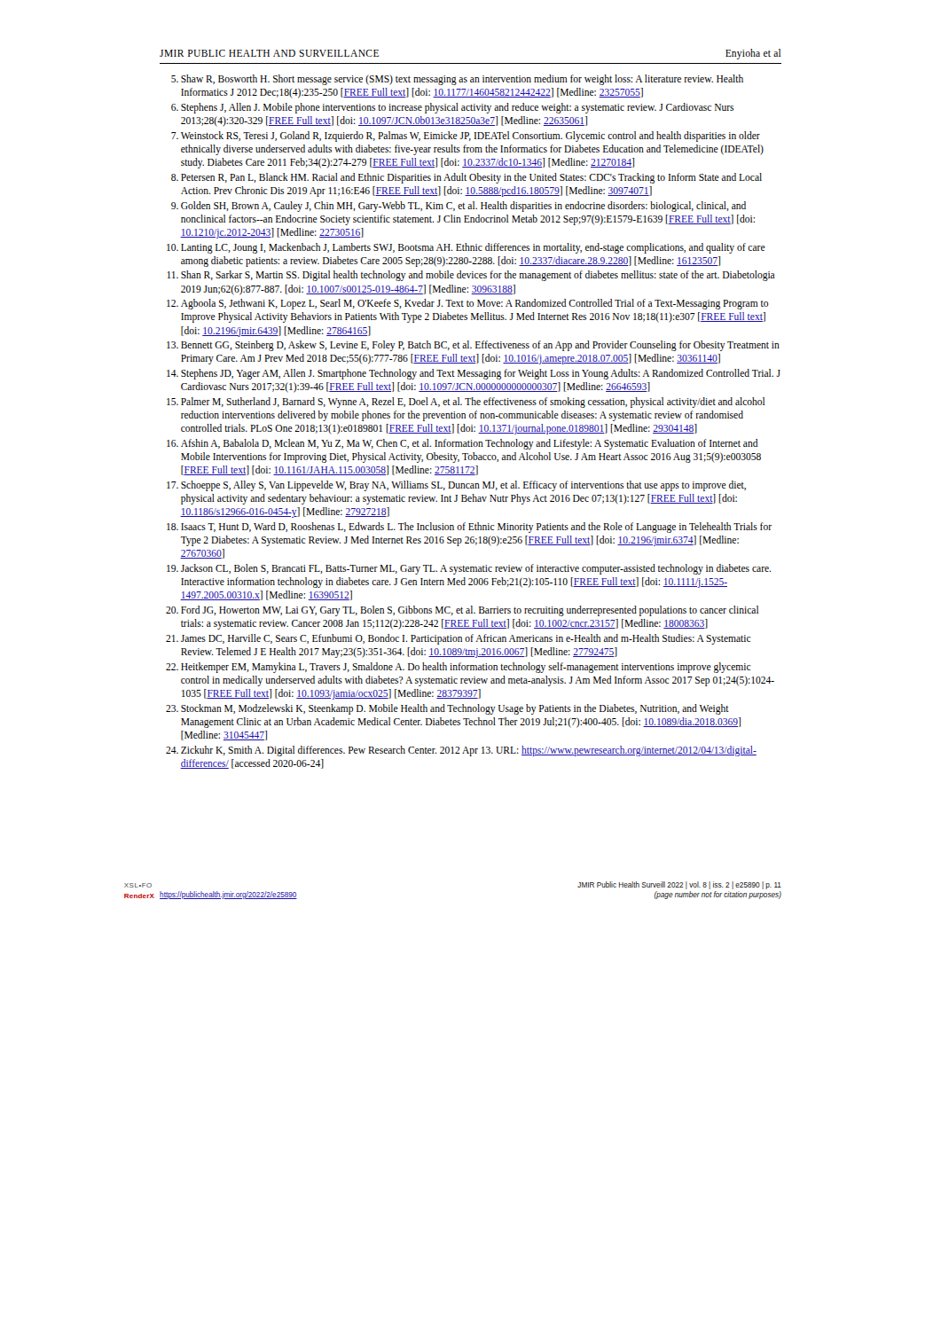JMIR Public Health and Surveillance Enyioha et al
Shaw R, Bosworth H. Short message service (SMS) text messaging as an intervention medium for weight loss: A literature review. Health Informatics J 2012 Dec;18(4):235-250 [FREE Full text] [doi: 10.1177/1460458212442422] [Medline: 23257055]
Stephens J, Allen J. Mobile phone interventions to increase physical activity and reduce weight: a systematic review. J Cardiovasc Nurs 2013;28(4):320-329 [FREE Full text] [doi: 10.1097/JCN.0b013e318250a3e7] [Medline: 22635061]
Weinstock RS, Teresi J, Goland R, Izquierdo R, Palmas W, Eimicke JP, IDEATel Consortium. Glycemic control and health disparities in older ethnically diverse underserved adults with diabetes: five-year results from the Informatics for Diabetes Education and Telemedicine (IDEATel) study. Diabetes Care 2011 Feb;34(2):274-279 [FREE Full text] [doi: 10.2337/dc10-1346] [Medline: 21270184]
Petersen R, Pan L, Blanck HM. Racial and Ethnic Disparities in Adult Obesity in the United States: CDC's Tracking to Inform State and Local Action. Prev Chronic Dis 2019 Apr 11;16:E46 [FREE Full text] [doi: 10.5888/pcd16.180579] [Medline: 30974071]
Golden SH, Brown A, Cauley J, Chin MH, Gary-Webb TL, Kim C, et al. Health disparities in endocrine disorders: biological, clinical, and nonclinical factors--an Endocrine Society scientific statement. J Clin Endocrinol Metab 2012 Sep;97(9):E1579-E1639 [FREE Full text] [doi: 10.1210/jc.2012-2043] [Medline: 22730516]
Lanting LC, Joung I, Mackenbach J, Lamberts SWJ, Bootsma AH. Ethnic differences in mortality, end-stage complications, and quality of care among diabetic patients: a review. Diabetes Care 2005 Sep;28(9):2280-2288. [doi: 10.2337/diacare.28.9.2280] [Medline: 16123507]
Shan R, Sarkar S, Martin SS. Digital health technology and mobile devices for the management of diabetes mellitus: state of the art. Diabetologia 2019 Jun;62(6):877-887. [doi: 10.1007/s00125-019-4864-7] [Medline: 30963188]
Agboola S, Jethwani K, Lopez L, Searl M, O'Keefe S, Kvedar J. Text to Move: A Randomized Controlled Trial of a Text-Messaging Program to Improve Physical Activity Behaviors in Patients With Type 2 Diabetes Mellitus. J Med Internet Res 2016 Nov 18;18(11):e307 [FREE Full text] [doi: 10.2196/jmir.6439] [Medline: 27864165]
Bennett GG, Steinberg D, Askew S, Levine E, Foley P, Batch BC, et al. Effectiveness of an App and Provider Counseling for Obesity Treatment in Primary Care. Am J Prev Med 2018 Dec;55(6):777-786 [FREE Full text] [doi: 10.1016/j.amepre.2018.07.005] [Medline: 30361140]
Stephens JD, Yager AM, Allen J. Smartphone Technology and Text Messaging for Weight Loss in Young Adults: A Randomized Controlled Trial. J Cardiovasc Nurs 2017;32(1):39-46 [FREE Full text] [doi: 10.1097/JCN.0000000000000307] [Medline: 26646593]
Palmer M, Sutherland J, Barnard S, Wynne A, Rezel E, Doel A, et al. The effectiveness of smoking cessation, physical activity/diet and alcohol reduction interventions delivered by mobile phones for the prevention of non-communicable diseases: A systematic review of randomised controlled trials. PLoS One 2018;13(1):e0189801 [FREE Full text] [doi: 10.1371/journal.pone.0189801] [Medline: 29304148]
Afshin A, Babalola D, Mclean M, Yu Z, Ma W, Chen C, et al. Information Technology and Lifestyle: A Systematic Evaluation of Internet and Mobile Interventions for Improving Diet, Physical Activity, Obesity, Tobacco, and Alcohol Use. J Am Heart Assoc 2016 Aug 31;5(9):e003058 [FREE Full text] [doi: 10.1161/JAHA.115.003058] [Medline: 27581172]
Schoeppe S, Alley S, Van Lippevelde W, Bray NA, Williams SL, Duncan MJ, et al. Efficacy of interventions that use apps to improve diet, physical activity and sedentary behaviour: a systematic review. Int J Behav Nutr Phys Act 2016 Dec 07;13(1):127 [FREE Full text] [doi: 10.1186/s12966-016-0454-y] [Medline: 27927218]
Isaacs T, Hunt D, Ward D, Rooshenas L, Edwards L. The Inclusion of Ethnic Minority Patients and the Role of Language in Telehealth Trials for Type 2 Diabetes: A Systematic Review. J Med Internet Res 2016 Sep 26;18(9):e256 [FREE Full text] [doi: 10.2196/jmir.6374] [Medline: 27670360]
Jackson CL, Bolen S, Brancati FL, Batts-Turner ML, Gary TL. A systematic review of interactive computer-assisted technology in diabetes care. Interactive information technology in diabetes care. J Gen Intern Med 2006 Feb;21(2):105-110 [FREE Full text] [doi: 10.1111/j.1525-1497.2005.00310.x] [Medline: 16390512]
Ford JG, Howerton MW, Lai GY, Gary TL, Bolen S, Gibbons MC, et al. Barriers to recruiting underrepresented populations to cancer clinical trials: a systematic review. Cancer 2008 Jan 15;112(2):228-242 [FREE Full text] [doi: 10.1002/cncr.23157] [Medline: 18008363]
James DC, Harville C, Sears C, Efunbumi O, Bondoc I. Participation of African Americans in e-Health and m-Health Studies: A Systematic Review. Telemed J E Health 2017 May;23(5):351-364. [doi: 10.1089/tmj.2016.0067] [Medline: 27792475]
Heitkemper EM, Mamykina L, Travers J, Smaldone A. Do health information technology self-management interventions improve glycemic control in medically underserved adults with diabetes? A systematic review and meta-analysis. J Am Med Inform Assoc 2017 Sep 01;24(5):1024-1035 [FREE Full text] [doi: 10.1093/jamia/ocx025] [Medline: 28379397]
Stockman M, Modzelewski K, Steenkamp D. Mobile Health and Technology Usage by Patients in the Diabetes, Nutrition, and Weight Management Clinic at an Urban Academic Medical Center. Diabetes Technol Ther 2019 Jul;21(7):400-405. [doi: 10.1089/dia.2018.0369] [Medline: 31045447]
Zickuhr K, Smith A. Digital differences. Pew Research Center. 2012 Apr 13. URL: https://www.pewresearch.org/internet/2012/04/13/digital-differences/ [accessed 2020-06-24]
XSL•FO
RenderX
https://publichealth.jmir.org/2022/2/e25890
JMIR Public Health Surveill 2022 | vol. 8 | iss. 2 | e25890 | p. 11
(page number not for citation purposes)